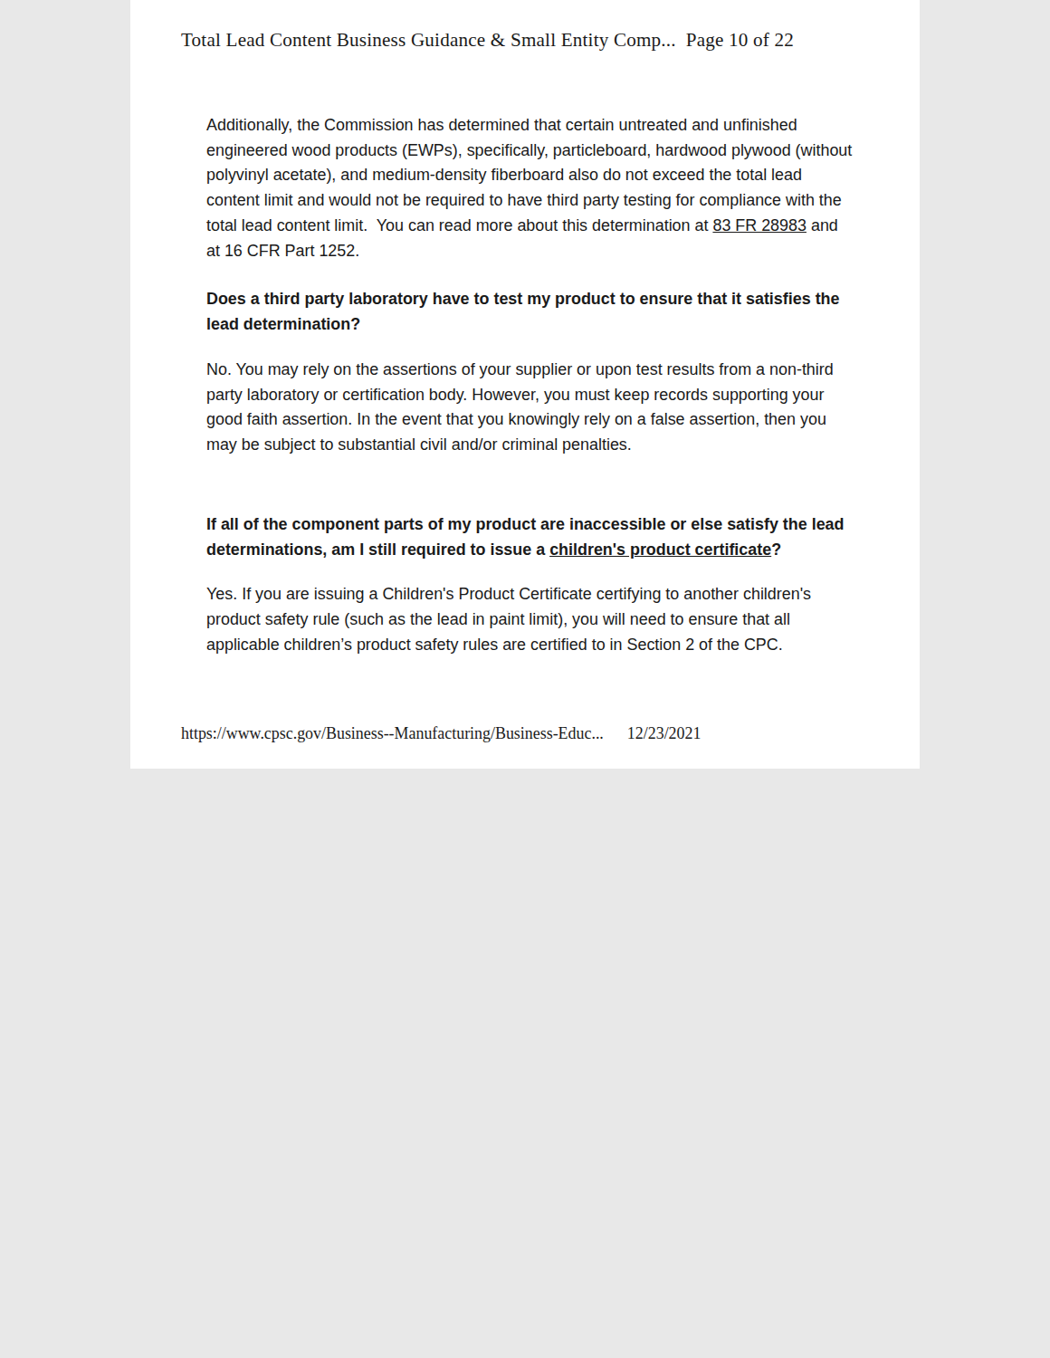Total Lead Content Business Guidance & Small Entity Comp... Page 10 of 22
Additionally, the Commission has determined that certain untreated and unfinished engineered wood products (EWPs), specifically, particleboard, hardwood plywood (without polyvinyl acetate), and medium-density fiberboard also do not exceed the total lead content limit and would not be required to have third party testing for compliance with the total lead content limit. You can read more about this determination at 83 FR 28983 and at 16 CFR Part 1252.
Does a third party laboratory have to test my product to ensure that it satisfies the lead determination?
No. You may rely on the assertions of your supplier or upon test results from a non-third party laboratory or certification body. However, you must keep records supporting your good faith assertion. In the event that you knowingly rely on a false assertion, then you may be subject to substantial civil and/or criminal penalties.
If all of the component parts of my product are inaccessible or else satisfy the lead determinations, am I still required to issue a children's product certificate?
Yes. If you are issuing a Children's Product Certificate certifying to another children's product safety rule (such as the lead in paint limit), you will need to ensure that all applicable children’s product safety rules are certified to in Section 2 of the CPC.
https://www.cpsc.gov/Business--Manufacturing/Business-Educ... 12/23/2021